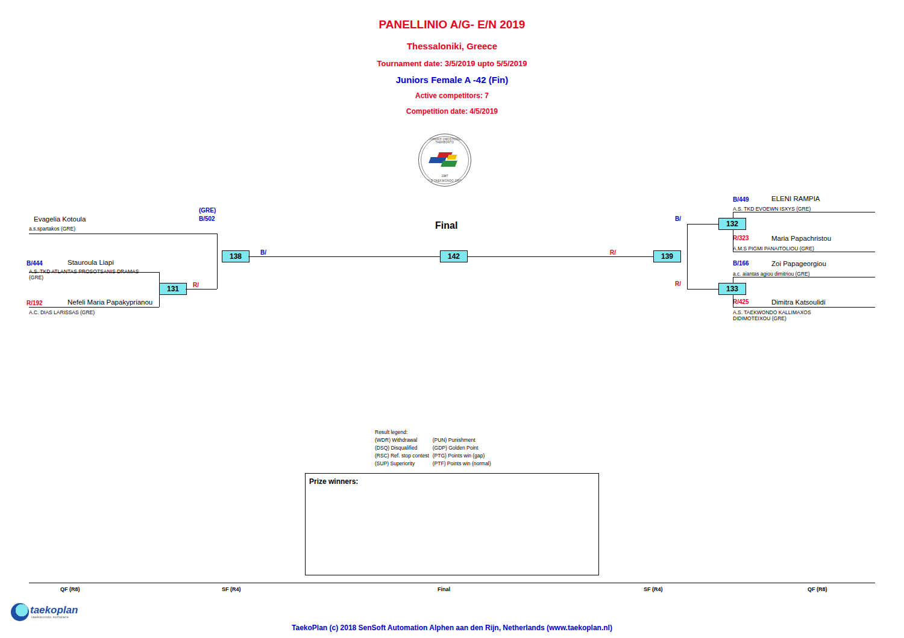PANELLINIO A/G- E/N 2019
Thessaloniki, Greece
Tournament date: 3/5/2019 upto 5/5/2019
Juniors Female A -42 (Fin)
Active competitors: 7
Competition date: 4/5/2019
ΕΛΛΗΝΙΚΗ ΟΜΟΣΠΟΝΔΙΑ ΤΑΕΚΒΟΝΤΟ
1987
WORLD TAEKWONDO GREECE
Evagelia Kotoula
a.s.spartakos (GRE)
(GRE)
B/502
B/444
Stauroula Liapi
A.S. TKD ATLANTAS PROSOTSANIS DRAMAS
(GRE)
R/192
Nefeli Maria Papakyprianou
A.C. DIAS LARISSAS (GRE)
131
R/
138
B/
B/449
ELENI RAMPIA
A.S. TKD EVOEWN ISXYS (GRE)
R/323
Maria Papachristou
A.M.S PIGMI PANAITOLIOU (GRE)
132
B/166
Zoi Papageorgiou
a.c. aiantas agiou dimitriou (GRE)
R/425
Dimitra Katsoulidi
A.S. TAEKWONDO KALLIMAXOS
DIDIMOTEIXOU (GRE)
133
B/
R/
139
R/
Final
142
| Result legend: |
| (WDR) Withdrawal | (PUN) Punishment |
| (DSQ) Disqualified | (GDP) Golden Point |
| (RSC) Ref. stop contest | (PTG) Points win (gap) |
| (SUP) Superiority | (PTF) Points win (normal) |
Prize winners:
QF (R8)
SF (R4)
Final
SF (R4)
QF (R8)
taekoplan
taekwondo software
TaekoPlan (c) 2018 SenSoft Automation Alphen aan den Rijn, Netherlands (www.taekoplan.nl)